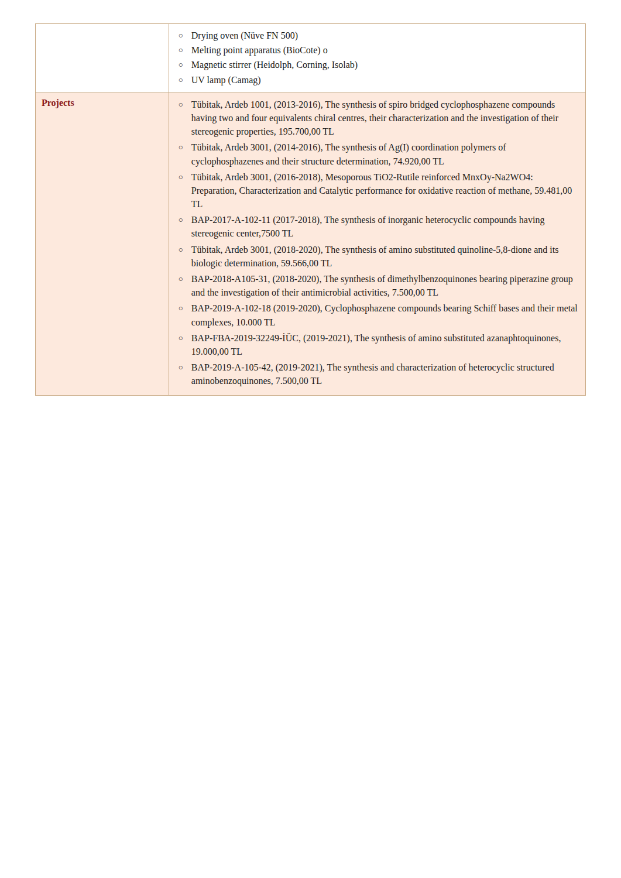| | Drying oven (Nüve FN 500) Melting point apparatus (BioCote) o Magnetic stirrer (Heidolph, Corning, Isolab) UV lamp (Camag) |
| Projects | Tübitak, Ardeb 1001, (2013-2016), The synthesis of spiro bridged cyclophosphazene compounds having two and four equivalents chiral centres, their characterization and the investigation of their stereogenic properties, 195.700,00 TL Tübitak, Ardeb 3001, (2014-2016), The synthesis of Ag(I) coordination polymers of cyclophosphazenes and their structure determination, 74.920,00 TL Tübitak, Ardeb 3001, (2016-2018), Mesoporous TiO2-Rutile reinforced MnxOy-Na2WO4: Preparation, Characterization and Catalytic performance for oxidative reaction of methane, 59.481,00 TL BAP-2017-A-102-11 (2017-2018), The synthesis of inorganic heterocyclic compounds having stereogenic center,7500 TL Tübitak, Ardeb 3001, (2018-2020), The synthesis of amino substituted quinoline-5,8-dione and its biologic determination, 59.566,00 TL BAP-2018-A105-31, (2018-2020), The synthesis of dimethylbenzoquinones bearing piperazine group and the investigation of their antimicrobial activities, 7.500,00 TL BAP-2019-A-102-18 (2019-2020), Cyclophosphazene compounds bearing Schiff bases and their metal complexes, 10.000 TL BAP-FBA-2019-32249-İÜC, (2019-2021), The synthesis of amino substituted azanaphtoquinones, 19.000,00 TL BAP-2019-A-105-42, (2019-2021), The synthesis and characterization of heterocyclic structured aminobenzoquinones, 7.500,00 TL |